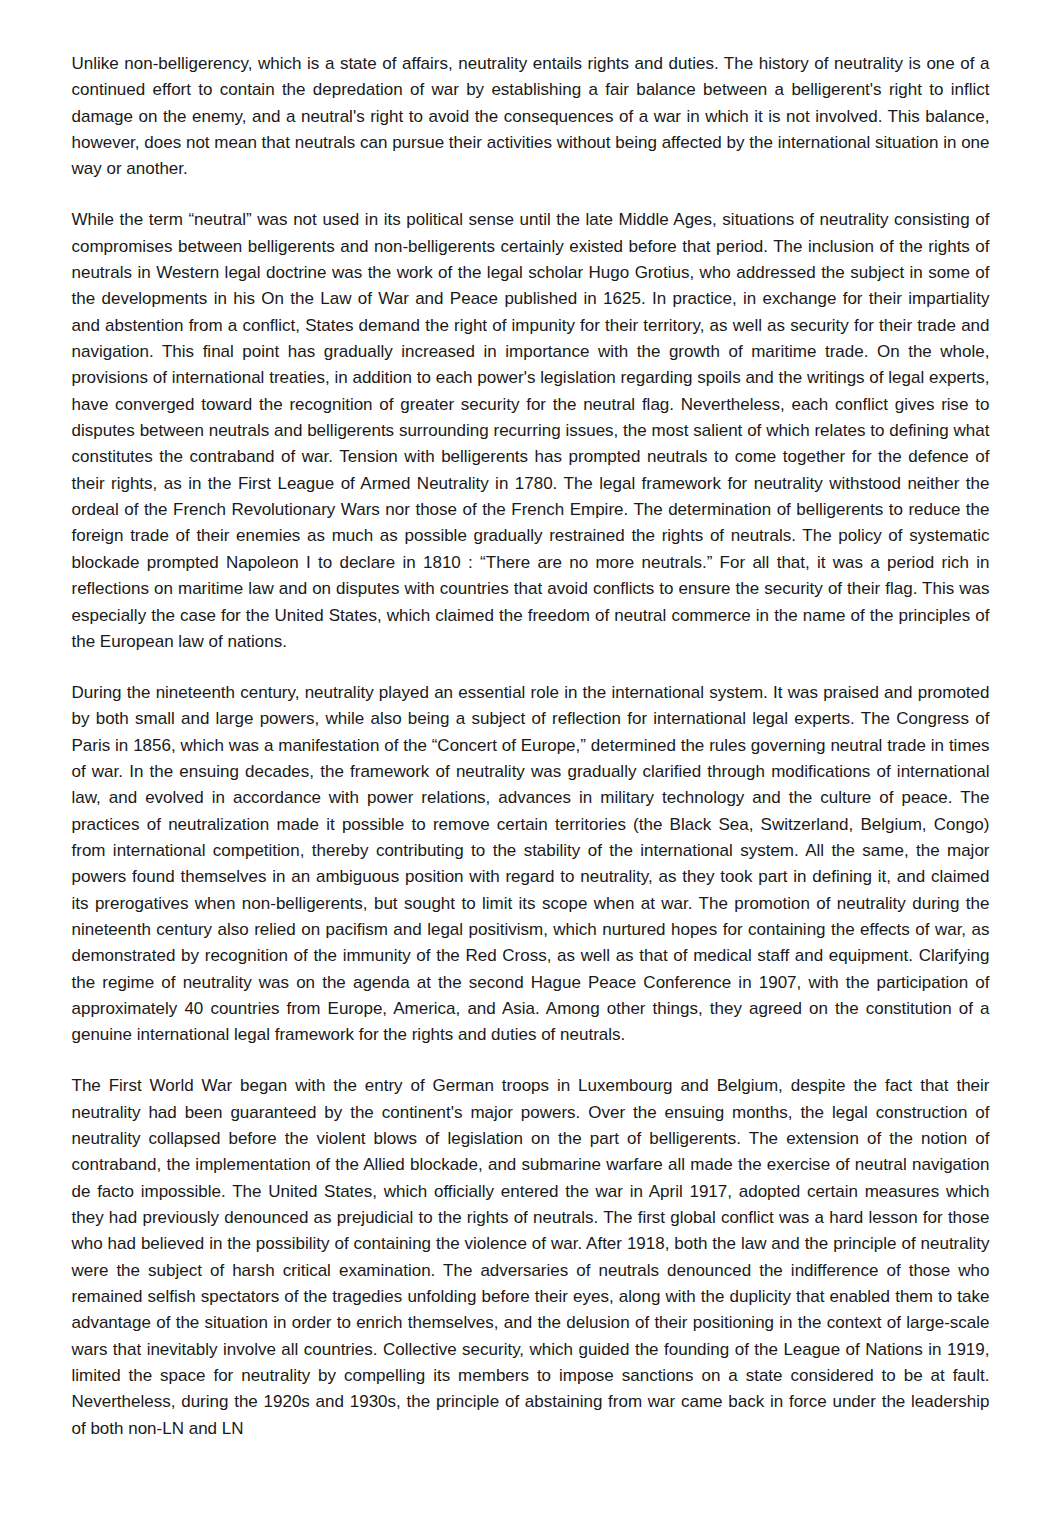Unlike non-belligerency, which is a state of affairs, neutrality entails rights and duties. The history of neutrality is one of a continued effort to contain the depredation of war by establishing a fair balance between a belligerent's right to inflict damage on the enemy, and a neutral's right to avoid the consequences of a war in which it is not involved. This balance, however, does not mean that neutrals can pursue their activities without being affected by the international situation in one way or another.
While the term “neutral” was not used in its political sense until the late Middle Ages, situations of neutrality consisting of compromises between belligerents and non-belligerents certainly existed before that period. The inclusion of the rights of neutrals in Western legal doctrine was the work of the legal scholar Hugo Grotius, who addressed the subject in some of the developments in his On the Law of War and Peace published in 1625. In practice, in exchange for their impartiality and abstention from a conflict, States demand the right of impunity for their territory, as well as security for their trade and navigation. This final point has gradually increased in importance with the growth of maritime trade. On the whole, provisions of international treaties, in addition to each power's legislation regarding spoils and the writings of legal experts, have converged toward the recognition of greater security for the neutral flag. Nevertheless, each conflict gives rise to disputes between neutrals and belligerents surrounding recurring issues, the most salient of which relates to defining what constitutes the contraband of war. Tension with belligerents has prompted neutrals to come together for the defence of their rights, as in the First League of Armed Neutrality in 1780. The legal framework for neutrality withstood neither the ordeal of the French Revolutionary Wars nor those of the French Empire. The determination of belligerents to reduce the foreign trade of their enemies as much as possible gradually restrained the rights of neutrals. The policy of systematic blockade prompted Napoleon I to declare in 1810 : “There are no more neutrals.” For all that, it was a period rich in reflections on maritime law and on disputes with countries that avoid conflicts to ensure the security of their flag. This was especially the case for the United States, which claimed the freedom of neutral commerce in the name of the principles of the European law of nations.
During the nineteenth century, neutrality played an essential role in the international system. It was praised and promoted by both small and large powers, while also being a subject of reflection for international legal experts. The Congress of Paris in 1856, which was a manifestation of the “Concert of Europe,” determined the rules governing neutral trade in times of war. In the ensuing decades, the framework of neutrality was gradually clarified through modifications of international law, and evolved in accordance with power relations, advances in military technology and the culture of peace. The practices of neutralization made it possible to remove certain territories (the Black Sea, Switzerland, Belgium, Congo) from international competition, thereby contributing to the stability of the international system. All the same, the major powers found themselves in an ambiguous position with regard to neutrality, as they took part in defining it, and claimed its prerogatives when non-belligerents, but sought to limit its scope when at war. The promotion of neutrality during the nineteenth century also relied on pacifism and legal positivism, which nurtured hopes for containing the effects of war, as demonstrated by recognition of the immunity of the Red Cross, as well as that of medical staff and equipment. Clarifying the regime of neutrality was on the agenda at the second Hague Peace Conference in 1907, with the participation of approximately 40 countries from Europe, America, and Asia. Among other things, they agreed on the constitution of a genuine international legal framework for the rights and duties of neutrals.
The First World War began with the entry of German troops in Luxembourg and Belgium, despite the fact that their neutrality had been guaranteed by the continent's major powers. Over the ensuing months, the legal construction of neutrality collapsed before the violent blows of legislation on the part of belligerents. The extension of the notion of contraband, the implementation of the Allied blockade, and submarine warfare all made the exercise of neutral navigation de facto impossible. The United States, which officially entered the war in April 1917, adopted certain measures which they had previously denounced as prejudicial to the rights of neutrals. The first global conflict was a hard lesson for those who had believed in the possibility of containing the violence of war. After 1918, both the law and the principle of neutrality were the subject of harsh critical examination. The adversaries of neutrals denounced the indifference of those who remained selfish spectators of the tragedies unfolding before their eyes, along with the duplicity that enabled them to take advantage of the situation in order to enrich themselves, and the delusion of their positioning in the context of large-scale wars that inevitably involve all countries. Collective security, which guided the founding of the League of Nations in 1919, limited the space for neutrality by compelling its members to impose sanctions on a state considered to be at fault. Nevertheless, during the 1920s and 1930s, the principle of abstaining from war came back in force under the leadership of both non-LN and LN